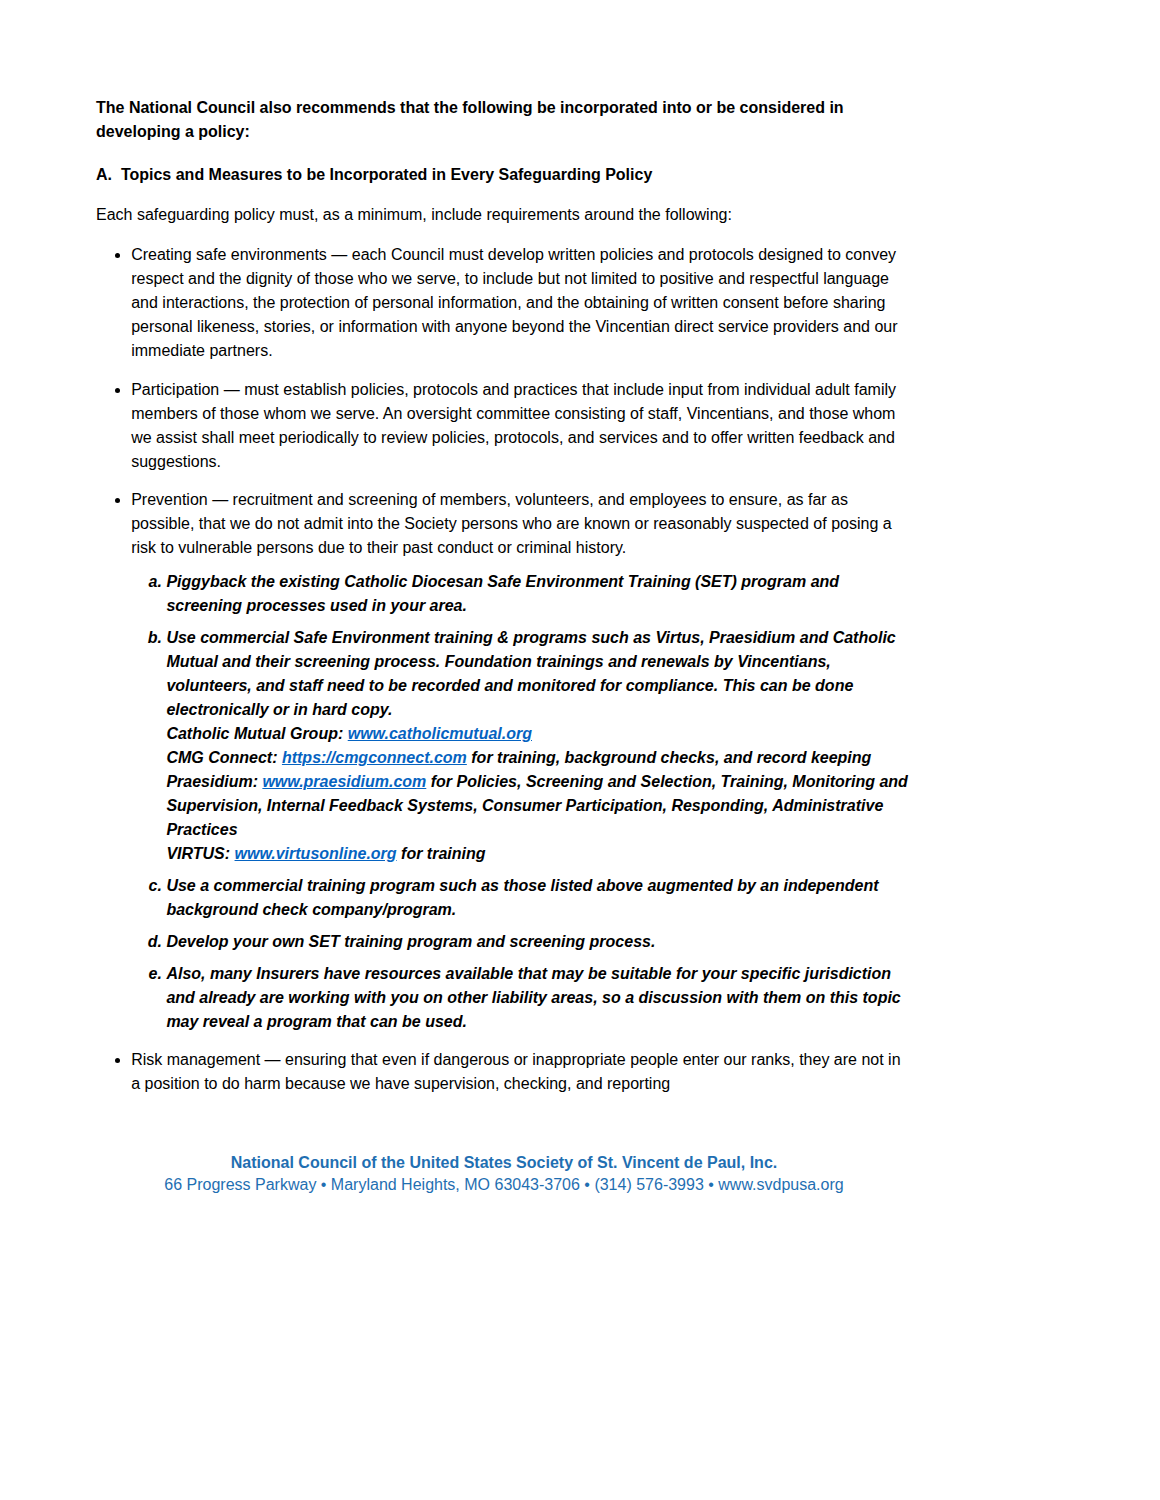The National Council also recommends that the following be incorporated into or be considered in developing a policy:
A. Topics and Measures to be Incorporated in Every Safeguarding Policy
Each safeguarding policy must, as a minimum, include requirements around the following:
Creating safe environments — each Council must develop written policies and protocols designed to convey respect and the dignity of those who we serve, to include but not limited to positive and respectful language and interactions, the protection of personal information, and the obtaining of written consent before sharing personal likeness, stories, or information with anyone beyond the Vincentian direct service providers and our immediate partners.
Participation — must establish policies, protocols and practices that include input from individual adult family members of those whom we serve. An oversight committee consisting of staff, Vincentians, and those whom we assist shall meet periodically to review policies, protocols, and services and to offer written feedback and suggestions.
Prevention — recruitment and screening of members, volunteers, and employees to ensure, as far as possible, that we do not admit into the Society persons who are known or reasonably suspected of posing a risk to vulnerable persons due to their past conduct or criminal history.
Piggyback the existing Catholic Diocesan Safe Environment Training (SET) program and screening processes used in your area.
Use commercial Safe Environment training & programs such as Virtus, Praesidium and Catholic Mutual and their screening process. Foundation trainings and renewals by Vincentians, volunteers, and staff need to be recorded and monitored for compliance. This can be done electronically or in hard copy.
Catholic Mutual Group: www.catholicmutual.org
CMG Connect: https://cmgconnect.com for training, background checks, and record keeping
Praesidium: www.praesidium.com for Policies, Screening and Selection, Training, Monitoring and Supervision, Internal Feedback Systems, Consumer Participation, Responding, Administrative Practices
VIRTUS: www.virtusonline.org for training
Use a commercial training program such as those listed above augmented by an independent background check company/program.
Develop your own SET training program and screening process.
Also, many Insurers have resources available that may be suitable for your specific jurisdiction and already are working with you on other liability areas, so a discussion with them on this topic may reveal a program that can be used.
Risk management — ensuring that even if dangerous or inappropriate people enter our ranks, they are not in a position to do harm because we have supervision, checking, and reporting
National Council of the United States Society of St. Vincent de Paul, Inc.
66 Progress Parkway • Maryland Heights, MO 63043-3706 • (314) 576-3993 • www.svdpusa.org